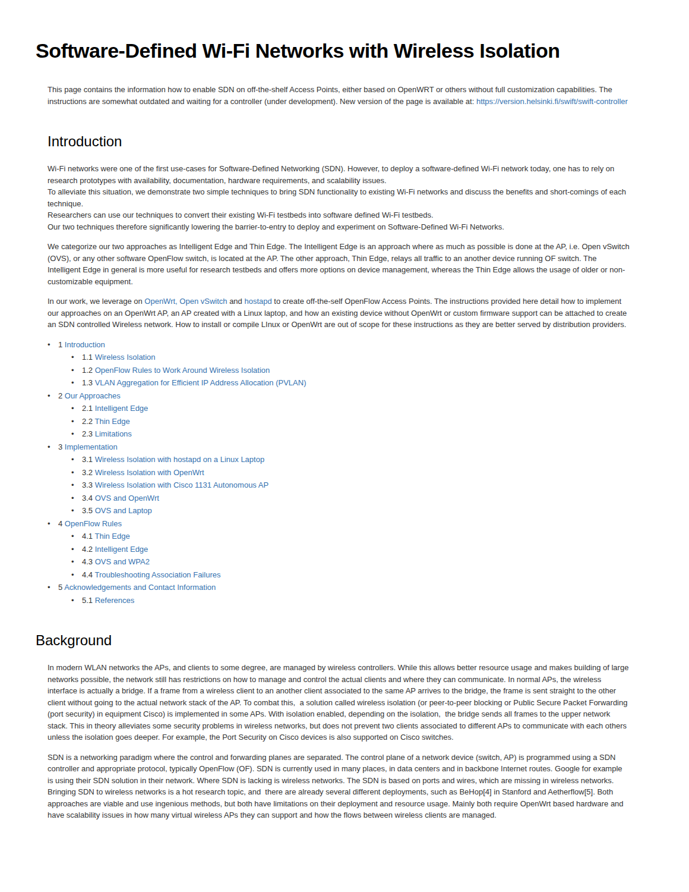Software-Defined Wi-Fi Networks with Wireless Isolation
This page contains the information how to enable SDN on off-the-shelf Access Points, either based on OpenWRT or others without full customization capabilities. The instructions are somewhat outdated and waiting for a controller (under development). New version of the page is available at: https://version.helsinki.fi/swift/swift-controller
Introduction
Wi-Fi networks were one of the first use-cases for Software-Defined Networking (SDN). However, to deploy a software-defined Wi-Fi network today, one has to rely on research prototypes with availability, documentation, hardware requirements, and scalability issues.
To alleviate this situation, we demonstrate two simple techniques to bring SDN functionality to existing Wi-Fi networks and discuss the benefits and short-comings of each technique.
Researchers can use our techniques to convert their existing Wi-Fi testbeds into software defined Wi-Fi testbeds.
Our two techniques therefore significantly lowering the barrier-to-entry to deploy and experiment on Software-Defined Wi-Fi Networks.
We categorize our two approaches as Intelligent Edge and Thin Edge. The Intelligent Edge is an approach where as much as possible is done at the AP, i.e. Open vSwitch (OVS), or any other software OpenFlow switch, is located at the AP. The other approach, Thin Edge, relays all traffic to an another device running OF switch. The Intelligent Edge in general is more useful for research testbeds and offers more options on device management, whereas the Thin Edge allows the usage of older or non-customizable equipment.
In our work, we leverage on OpenWrt, Open vSwitch and hostapd to create off-the-self OpenFlow Access Points. The instructions provided here detail how to implement our approaches on an OpenWrt AP, an AP created with a Linux laptop, and how an existing device without OpenWrt or custom firmware support can be attached to create an SDN controlled Wireless network. How to install or compile LInux or OpenWrt are out of scope for these instructions as they are better served by distribution providers.
1 Introduction
1.1 Wireless Isolation
1.2 OpenFlow Rules to Work Around Wireless Isolation
1.3 VLAN Aggregation for Efficient IP Address Allocation (PVLAN)
2 Our Approaches
2.1 Intelligent Edge
2.2 Thin Edge
2.3 Limitations
3 Implementation
3.1 Wireless Isolation with hostapd on a Linux Laptop
3.2 Wireless Isolation with OpenWrt
3.3 Wireless Isolation with Cisco 1131 Autonomous AP
3.4 OVS and OpenWrt
3.5 OVS and Laptop
4 OpenFlow Rules
4.1 Thin Edge
4.2 Intelligent Edge
4.3 OVS and WPA2
4.4 Troubleshooting Association Failures
5 Acknowledgements and Contact Information
5.1 References
Background
In modern WLAN networks the APs, and clients to some degree, are managed by wireless controllers. While this allows better resource usage and makes building of large networks possible, the network still has restrictions on how to manage and control the actual clients and where they can communicate. In normal APs, the wireless interface is actually a bridge. If a frame from a wireless client to an another client associated to the same AP arrives to the bridge, the frame is sent straight to the other client without going to the actual network stack of the AP. To combat this, a solution called wireless isolation (or peer-to-peer blocking or Public Secure Packet Forwarding (port security) in equipment Cisco) is implemented in some APs. With isolation enabled, depending on the isolation, the bridge sends all frames to the upper network stack. This in theory alleviates some security problems in wireless networks, but does not prevent two clients associated to different APs to communicate with each others unless the isolation goes deeper. For example, the Port Security on Cisco devices is also supported on Cisco switches.
SDN is a networking paradigm where the control and forwarding planes are separated. The control plane of a network device (switch, AP) is programmed using a SDN controller and appropriate protocol, typically OpenFlow (OF). SDN is currently used in many places, in data centers and in backbone Internet routes. Google for example is using their SDN solution in their network. Where SDN is lacking is wireless networks. The SDN is based on ports and wires, which are missing in wireless networks. Bringing SDN to wireless networks is a hot research topic, and there are already several different deployments, such as BeHop[4] in Stanford and Aetherflow[5]. Both approaches are viable and use ingenious methods, but both have limitations on their deployment and resource usage. Mainly both require OpenWrt based hardware and have scalability issues in how many virtual wireless APs they can support and how the flows between wireless clients are managed.